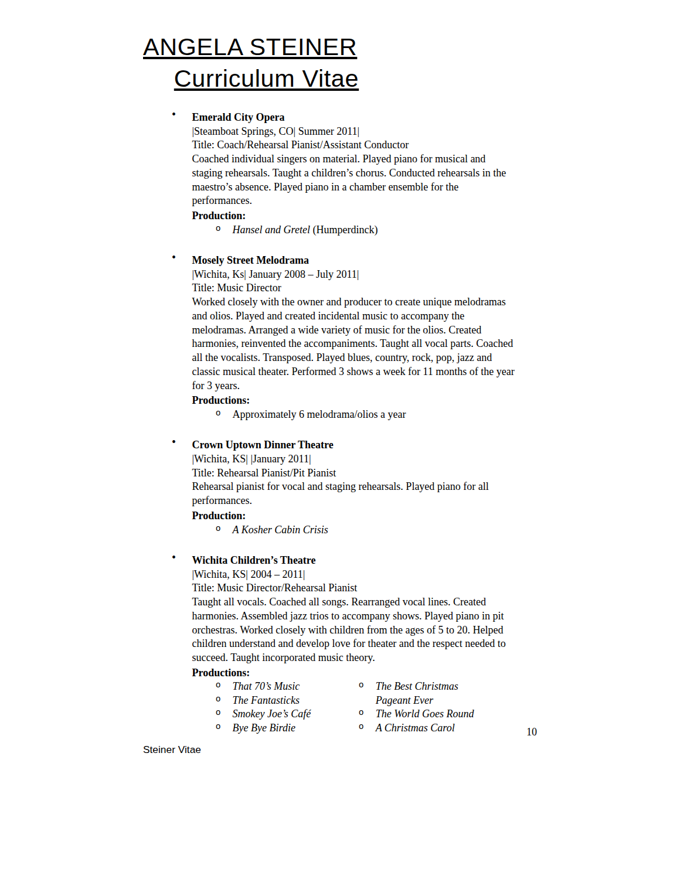ANGELA STEINER Curriculum Vitae
Emerald City Opera |Steamboat Springs, CO| Summer 2011| Title: Coach/Rehearsal Pianist/Assistant Conductor Coached individual singers on material. Played piano for musical and staging rehearsals. Taught a children’s chorus. Conducted rehearsals in the maestro’s absence. Played piano in a chamber ensemble for the performances. Production:
Hansel and Gretel (Humperdinck)
Mosely Street Melodrama |Wichita, Ks| January 2008 – July 2011| Title: Music Director Worked closely with the owner and producer to create unique melodramas and olios. Played and created incidental music to accompany the melodramas. Arranged a wide variety of music for the olios. Created harmonies, reinvented the accompaniments. Taught all vocal parts. Coached all the vocalists. Transposed. Played blues, country, rock, pop, jazz and classic musical theater. Performed 3 shows a week for 11 months of the year for 3 years. Productions:
Approximately 6 melodrama/olios a year
Crown Uptown Dinner Theatre |Wichita, KS| |January 2011| Title: Rehearsal Pianist/Pit Pianist Rehearsal pianist for vocal and staging rehearsals. Played piano for all performances. Production:
A Kosher Cabin Crisis
Wichita Children’s Theatre |Wichita, KS| 2004 – 2011| Title: Music Director/Rehearsal Pianist Taught all vocals. Coached all songs. Rearranged vocal lines. Created harmonies. Assembled jazz trios to accompany shows. Played piano in pit orchestras. Worked closely with children from the ages of 5 to 20. Helped children understand and develop love for theater and the respect needed to succeed. Taught incorporated music theory. Productions:
That 70’s Music
The Fantasticks
Smokey Joe’s Café
Bye Bye Birdie
The Best Christmas Pageant Ever
The World Goes Round
A Christmas Carol
10
Steiner Vitae